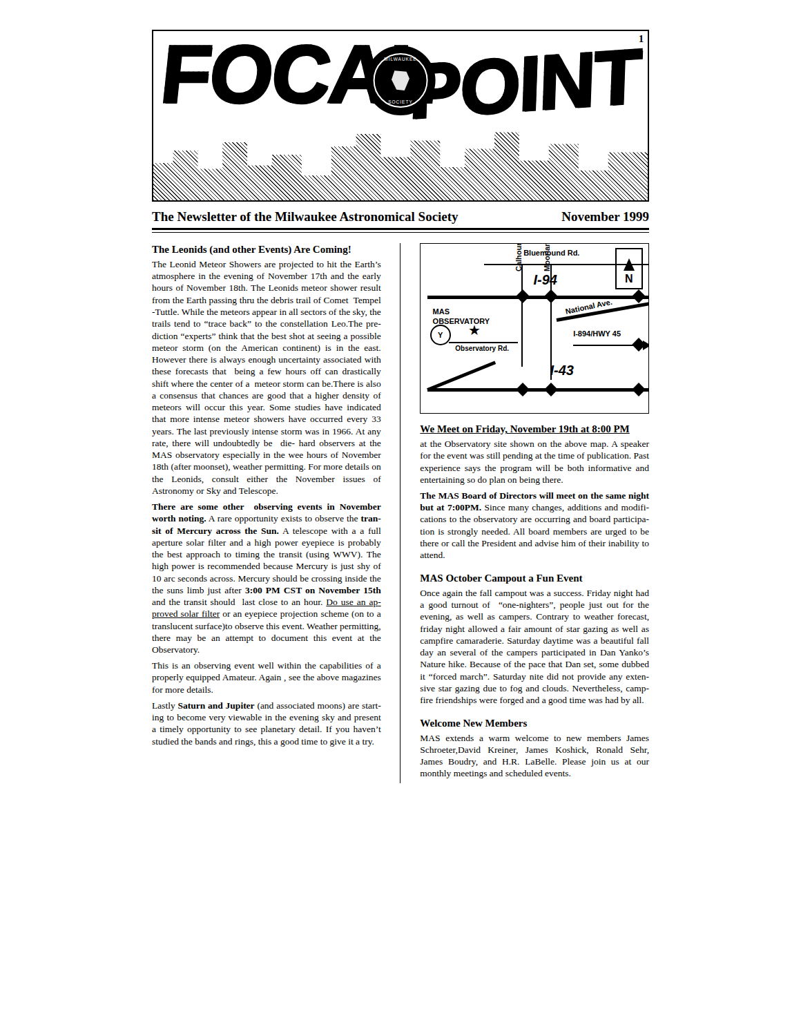1
FOCAL
MILWAUKEE SOCIETY
POINT
The Newsletter of the Milwaukee Astronomical Society November 1999
The Leonids (and other Events) Are Coming!
The Leonid Meteor Showers are projected to hit the Earth’s atmosphere in the evening of November 17th and the early hours of November 18th. The Leonids meteor shower result from the Earth passing thru the debris trail of Comet Tempel -Tuttle. While the meteors appear in all sectors of the sky, the trails tend to “trace back” to the constellation Leo.The prediction “experts” think that the best shot at seeing a possible meteor storm (on the American continent) is in the east. However there is always enough uncertainty associated with these forecasts that being a few hours off can drastically shift where the center of a meteor storm can be.There is also a consensus that chances are good that a higher density of meteors will occur this year. Some studies have indicated that more intense meteor showers have occurred every 33 years. The last previously intense storm was in 1966. At any rate, there will undoubtedly be die- hard observers at the MAS observatory especially in the wee hours of November 18th (after moonset), weather permitting. For more details on the Leonids, consult either the November issues of Astronomy or Sky and Telescope.
There are some other observing events in November worth noting. A rare opportunity exists to observe the transit of Mercury across the Sun. A telescope with a a full aperture solar filter and a high power eyepiece is probably the best approach to timing the transit (using WWV). The high power is recommended because Mercury is just shy of 10 arc seconds across. Mercury should be crossing inside the the suns limb just after 3:00 PM CST on November 15th and the transit should last close to an hour. Do use an approved solar filter or an eyepiece projection scheme (on to a translucent surface)to observe this event. Weather permitting, there may be an attempt to document this event at the Observatory.
This is an observing event well within the capabilities of a properly equipped Amateur. Again , see the above magazines for more details.
Lastly Saturn and Jupiter (and associated moons) are starting to become very viewable in the evening sky and present a timely opportunity to see planetary detail. If you haven’t studied the bands and rings, this a good time to give it a try.
N
Bluemound Rd.
I-94
Calhoun Rd.
Moorland Rd.
MAS
OBSERVATORY
Y
★
Observatory Rd.
National Ave.
I-894/HWY 45
I-43
We Meet on Friday, November 19th at 8:00 PM
at the Observatory site shown on the above map. A speaker for the event was still pending at the time of publication. Past experience says the program will be both informative and entertaining so do plan on being there.
The MAS Board of Directors will meet on the same night but at 7:00PM. Since many changes, additions and modifications to the observatory are occurring and board participation is strongly needed. All board members are urged to be there or call the President and advise him of their inability to attend.
MAS October Campout a Fun Event
Once again the fall campout was a success. Friday night had a good turnout of “one-nighters”, people just out for the evening, as well as campers. Contrary to weather forecast, friday night allowed a fair amount of star gazing as well as campfire camaraderie. Saturday daytime was a beautiful fall day an several of the campers participated in Dan Yanko’s Nature hike. Because of the pace that Dan set, some dubbed it “forced march”. Saturday nite did not provide any extensive star gazing due to fog and clouds. Nevertheless, campfire friendships were forged and a good time was had by all.
Welcome New Members
MAS extends a warm welcome to new members James Schroeter,David Kreiner, James Koshick, Ronald Sehr, James Boudry, and H.R. LaBelle. Please join us at our monthly meetings and scheduled events.